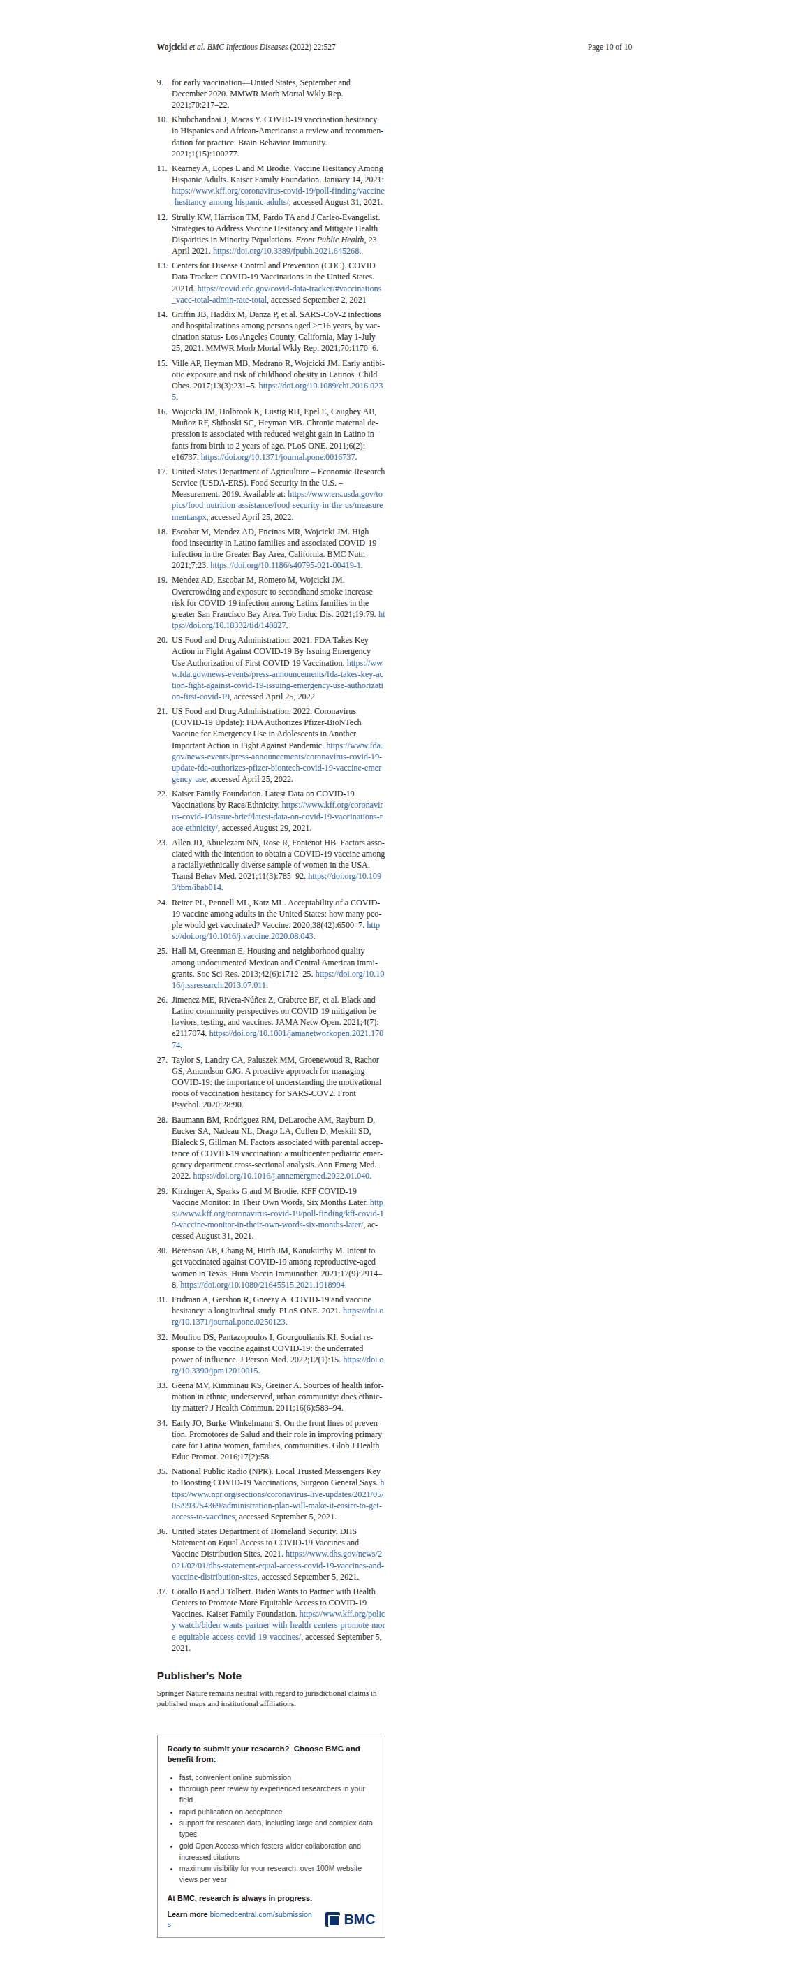Wojcicki et al. BMC Infectious Diseases (2022) 22:527
Page 10 of 10
for early vaccination—United States, September and December 2020. MMWR Morb Mortal Wkly Rep. 2021;70:217–22.
Khubchandnai J, Macas Y. COVID-19 vaccination hesitancy in Hispanics and African-Americans: a review and recommendation for practice. Brain Behavior Immunity. 2021;1(15):100277.
Kearney A, Lopes L and M Brodie. Vaccine Hesitancy Among Hispanic Adults. Kaiser Family Foundation. January 14, 2021: https://www.kff.org/coronavirus-covid-19/poll-finding/vaccine-hesitancy-among-hispanic-adults/, accessed August 31, 2021.
Strully KW, Harrison TM, Pardo TA and J Carleo-Evangelist. Strategies to Address Vaccine Hesitancy and Mitigate Health Disparities in Minority Populations. Front Public Health, 23 April 2021. https://doi.org/10.3389/fpubh.2021.645268.
Centers for Disease Control and Prevention (CDC). COVID Data Tracker: COVID-19 Vaccinations in the United States. 2021d. https://covid.cdc.gov/covid-data-tracker/#vaccinations_vacc-total-admin-rate-total, accessed September 2, 2021
Griffin JB, Haddix M, Danza P, et al. SARS-CoV-2 infections and hospitalizations among persons aged >=16 years, by vaccination status- Los Angeles County, California, May 1-July 25, 2021. MMWR Morb Mortal Wkly Rep. 2021;70:1170–6.
Ville AP, Heyman MB, Medrano R, Wojcicki JM. Early antibiotic exposure and risk of childhood obesity in Latinos. Child Obes. 2017;13(3):231–5. https://doi.org/10.1089/chi.2016.0235.
Wojcicki JM, Holbrook K, Lustig RH, Epel E, Caughey AB, Muñoz RF, Shiboski SC, Heyman MB. Chronic maternal depression is associated with reduced weight gain in Latino infants from birth to 2 years of age. PLoS ONE. 2011;6(2): e16737. https://doi.org/10.1371/journal.pone.0016737.
United States Department of Agriculture – Economic Research Service (USDA-ERS). Food Security in the U.S. – Measurement. 2019. Available at: https://www.ers.usda.gov/topics/food-nutrition-assistance/food-security-in-the-us/measurement.aspx, accessed April 25, 2022.
Escobar M, Mendez AD, Encinas MR, Wojcicki JM. High food insecurity in Latino families and associated COVID-19 infection in the Greater Bay Area, California. BMC Nutr. 2021;7:23. https://doi.org/10.1186/s40795-021-00419-1.
Mendez AD, Escobar M, Romero M, Wojcicki JM. Overcrowding and exposure to secondhand smoke increase risk for COVID-19 infection among Latinx families in the greater San Francisco Bay Area. Tob Induc Dis. 2021;19:79. https://doi.org/10.18332/tid/140827.
US Food and Drug Administration. 2021. FDA Takes Key Action in Fight Against COVID-19 By Issuing Emergency Use Authorization of First COVID-19 Vaccination. https://www.fda.gov/news-events/press-announcements/fda-takes-key-action-fight-against-covid-19-issuing-emergency-use-authorization-first-covid-19, accessed April 25, 2022.
US Food and Drug Administration. 2022. Coronavirus (COVID-19 Update): FDA Authorizes Pfizer-BioNTech Vaccine for Emergency Use in Adolescents in Another Important Action in Fight Against Pandemic. https://www.fda.gov/news-events/press-announcements/coronavirus-covid-19-update-fda-authorizes-pfizer-biontech-covid-19-vaccine-emergency-use, accessed April 25, 2022.
Kaiser Family Foundation. Latest Data on COVID-19 Vaccinations by Race/Ethnicity. https://www.kff.org/coronavirus-covid-19/issue-brief/latest-data-on-covid-19-vaccinations-race-ethnicity/, accessed August 29, 2021.
Allen JD, Abuelezam NN, Rose R, Fontenot HB. Factors associated with the intention to obtain a COVID-19 vaccine among a racially/ethnically diverse sample of women in the USA. Transl Behav Med. 2021;11(3):785–92. https://doi.org/10.1093/tbm/ibab014.
Reiter PL, Pennell ML, Katz ML. Acceptability of a COVID-19 vaccine among adults in the United States: how many people would get vaccinated? Vaccine. 2020;38(42):6500–7. https://doi.org/10.1016/j.vaccine.2020.08.043.
Hall M, Greenman E. Housing and neighborhood quality among undocumented Mexican and Central American immigrants. Soc Sci Res. 2013;42(6):1712–25. https://doi.org/10.1016/j.ssresearch.2013.07.011.
Jimenez ME, Rivera-Núñez Z, Crabtree BF, et al. Black and Latino community perspectives on COVID-19 mitigation behaviors, testing, and vaccines. JAMA Netw Open. 2021;4(7): e2117074. https://doi.org/10.1001/jamanetworkopen.2021.17074.
Taylor S, Landry CA, Paluszek MM, Groenewoud R, Rachor GS, Amundson GJG. A proactive approach for managing COVID-19: the importance of understanding the motivational roots of vaccination hesitancy for SARS-COV2. Front Psychol. 2020;28:90.
Baumann BM, Rodriguez RM, DeLaroche AM, Rayburn D, Eucker SA, Nadeau NL, Drago LA, Cullen D, Meskill SD, Bialeck S, Gillman M. Factors associated with parental acceptance of COVID-19 vaccination: a multicenter pediatric emergency department cross-sectional analysis. Ann Emerg Med. 2022. https://doi.org/10.1016/j.annemergmed.2022.01.040.
Kirzinger A, Sparks G and M Brodie. KFF COVID-19 Vaccine Monitor: In Their Own Words, Six Months Later. https://www.kff.org/coronavirus-covid-19/poll-finding/kff-covid-19-vaccine-monitor-in-their-own-words-six-months-later/, accessed August 31, 2021.
Berenson AB, Chang M, Hirth JM, Kanukurthy M. Intent to get vaccinated against COVID-19 among reproductive-aged women in Texas. Hum Vaccin Immunother. 2021;17(9):2914–8. https://doi.org/10.1080/21645515.2021.1918994.
Fridman A, Gershon R, Gneezy A. COVID-19 and vaccine hesitancy: a longitudinal study. PLoS ONE. 2021. https://doi.org/10.1371/journal.pone.0250123.
Mouliou DS, Pantazopoulos I, Gourgoulianis KI. Social response to the vaccine against COVID-19: the underrated power of influence. J Person Med. 2022;12(1):15. https://doi.org/10.3390/jpm12010015.
Geena MV, Kimminau KS, Greiner A. Sources of health information in ethnic, underserved, urban community: does ethnicity matter? J Health Commun. 2011;16(6):583–94.
Early JO, Burke-Winkelmann S. On the front lines of prevention. Promotores de Salud and their role in improving primary care for Latina women, families, communities. Glob J Health Educ Promot. 2016;17(2):58.
National Public Radio (NPR). Local Trusted Messengers Key to Boosting COVID-19 Vaccinations, Surgeon General Says. https://www.npr.org/sections/coronavirus-live-updates/2021/05/05/993754369/administration-plan-will-make-it-easier-to-get-access-to-vaccines, accessed September 5, 2021.
United States Department of Homeland Security. DHS Statement on Equal Access to COVID-19 Vaccines and Vaccine Distribution Sites. 2021. https://www.dhs.gov/news/2021/02/01/dhs-statement-equal-access-covid-19-vaccines-and-vaccine-distribution-sites, accessed September 5, 2021.
Corallo B and J Tolbert. Biden Wants to Partner with Health Centers to Promote More Equitable Access to COVID-19 Vaccines. Kaiser Family Foundation. https://www.kff.org/policy-watch/biden-wants-partner-with-health-centers-promote-more-equitable-access-covid-19-vaccines/, accessed September 5, 2021.
Publisher's Note
Springer Nature remains neutral with regard to jurisdictional claims in published maps and institutional affiliations.
Ready to submit your research? Choose BMC and benefit from:
fast, convenient online submission
thorough peer review by experienced researchers in your field
rapid publication on acceptance
support for research data, including large and complex data types
gold Open Access which fosters wider collaboration and increased citations
maximum visibility for your research: over 100M website views per year
At BMC, research is always in progress.
Learn more biomedcentral.com/submissions
BMC